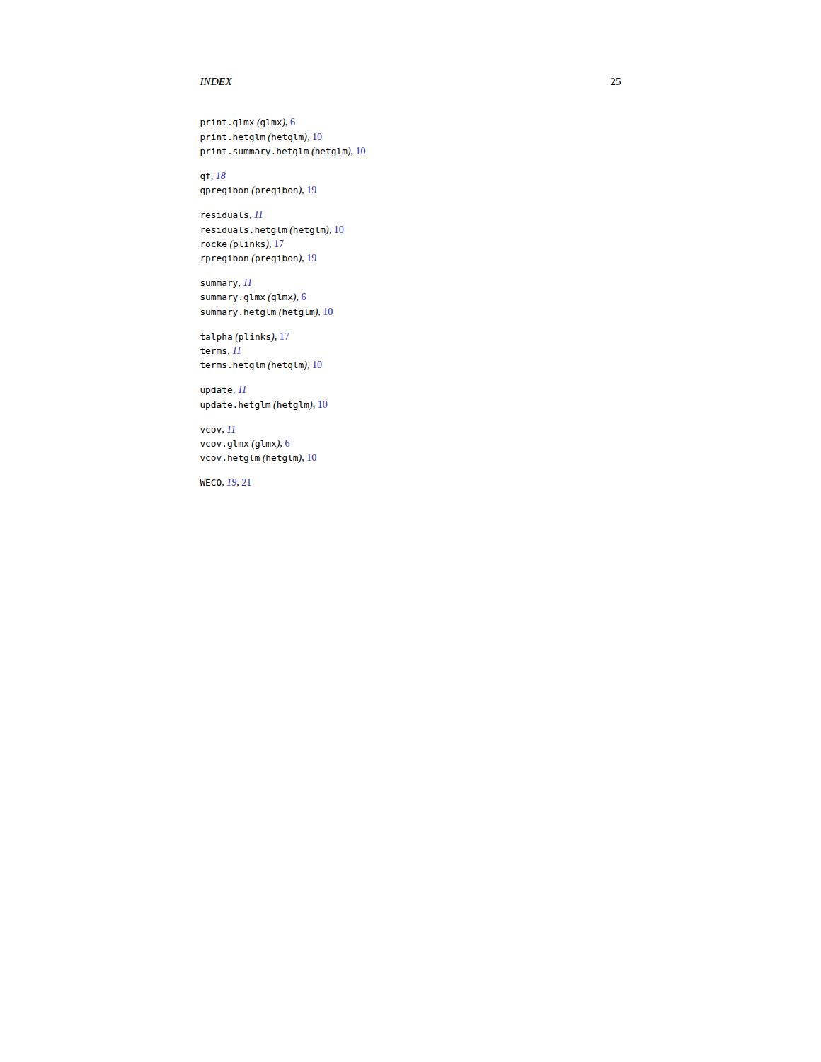INDEX 25
print.glmx (glmx), 6
print.hetglm (hetglm), 10
print.summary.hetglm (hetglm), 10
qf, 18
qpregibon (pregibon), 19
residuals, 11
residuals.hetglm (hetglm), 10
rocke (plinks), 17
rpregibon (pregibon), 19
summary, 11
summary.glmx (glmx), 6
summary.hetglm (hetglm), 10
talpha (plinks), 17
terms, 11
terms.hetglm (hetglm), 10
update, 11
update.hetglm (hetglm), 10
vcov, 11
vcov.glmx (glmx), 6
vcov.hetglm (hetglm), 10
WECO, 19, 21